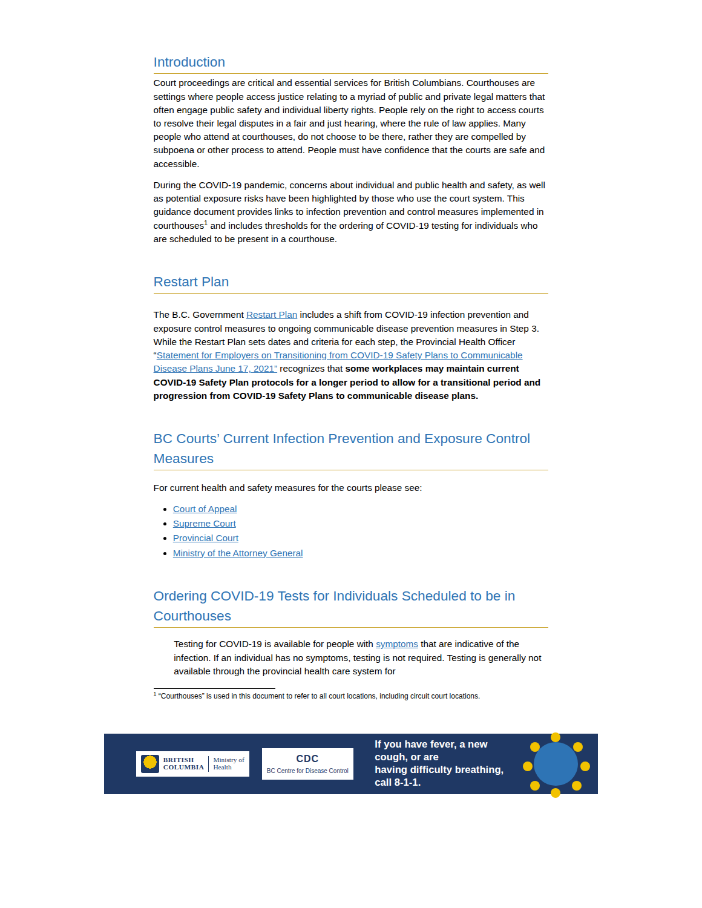Introduction
Court proceedings are critical and essential services for British Columbians. Courthouses are settings where people access justice relating to a myriad of public and private legal matters that often engage public safety and individual liberty rights. People rely on the right to access courts to resolve their legal disputes in a fair and just hearing, where the rule of law applies. Many people who attend at courthouses, do not choose to be there, rather they are compelled by subpoena or other process to attend. People must have confidence that the courts are safe and accessible.
During the COVID-19 pandemic, concerns about individual and public health and safety, as well as potential exposure risks have been highlighted by those who use the court system. This guidance document provides links to infection prevention and control measures implemented in courthouses1 and includes thresholds for the ordering of COVID-19 testing for individuals who are scheduled to be present in a courthouse.
Restart Plan
The B.C. Government Restart Plan includes a shift from COVID-19 infection prevention and exposure control measures to ongoing communicable disease prevention measures in Step 3. While the Restart Plan sets dates and criteria for each step, the Provincial Health Officer “Statement for Employers on Transitioning from COVID-19 Safety Plans to Communicable Disease Plans June 17, 2021” recognizes that some workplaces may maintain current COVID-19 Safety Plan protocols for a longer period to allow for a transitional period and progression from COVID-19 Safety Plans to communicable disease plans.
BC Courts’ Current Infection Prevention and Exposure Control Measures
For current health and safety measures for the courts please see:
Court of Appeal
Supreme Court
Provincial Court
Ministry of the Attorney General
Ordering COVID-19 Tests for Individuals Scheduled to be in Courthouses
Testing for COVID-19 is available for people with symptoms that are indicative of the infection. If an individual has no symptoms, testing is not required. Testing is generally not available through the provincial health care system for
1 “Courthouses” is used in this document to refer to all court locations, including circuit court locations.
BRITISH
COLUMBIA
Ministry of
Health
CDC BC Centre for Disease Control
If you have fever, a new cough, or are
having difficulty breathing, call 8-1-1.